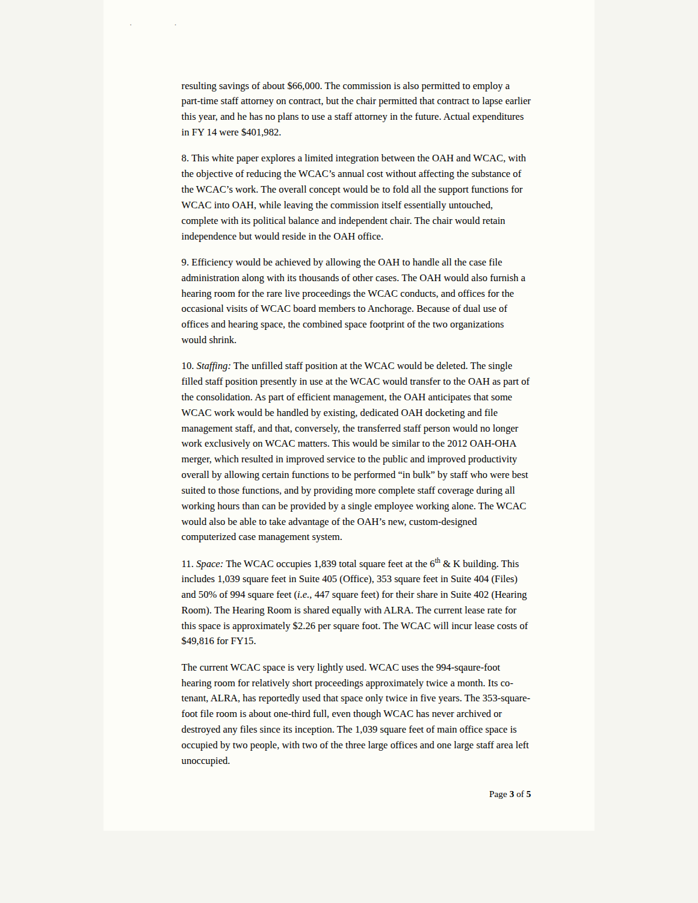· ·
resulting savings of about $66,000. The commission is also permitted to employ a part-time staff attorney on contract, but the chair permitted that contract to lapse earlier this year, and he has no plans to use a staff attorney in the future. Actual expenditures in FY 14 were $401,982.
8. This white paper explores a limited integration between the OAH and WCAC, with the objective of reducing the WCAC’s annual cost without affecting the substance of the WCAC’s work. The overall concept would be to fold all the support functions for WCAC into OAH, while leaving the commission itself essentially untouched, complete with its political balance and independent chair. The chair would retain independence but would reside in the OAH office.
9. Efficiency would be achieved by allowing the OAH to handle all the case file administration along with its thousands of other cases. The OAH would also furnish a hearing room for the rare live proceedings the WCAC conducts, and offices for the occasional visits of WCAC board members to Anchorage. Because of dual use of offices and hearing space, the combined space footprint of the two organizations would shrink.
10. Staffing: The unfilled staff position at the WCAC would be deleted. The single filled staff position presently in use at the WCAC would transfer to the OAH as part of the consolidation. As part of efficient management, the OAH anticipates that some WCAC work would be handled by existing, dedicated OAH docketing and file management staff, and that, conversely, the transferred staff person would no longer work exclusively on WCAC matters. This would be similar to the 2012 OAH-OHA merger, which resulted in improved service to the public and improved productivity overall by allowing certain functions to be performed “in bulk” by staff who were best suited to those functions, and by providing more complete staff coverage during all working hours than can be provided by a single employee working alone. The WCAC would also be able to take advantage of the OAH’s new, custom-designed computerized case management system.
11. Space: The WCAC occupies 1,839 total square feet at the 6th & K building. This includes 1,039 square feet in Suite 405 (Office), 353 square feet in Suite 404 (Files) and 50% of 994 square feet (i.e., 447 square feet) for their share in Suite 402 (Hearing Room). The Hearing Room is shared equally with ALRA. The current lease rate for this space is approximately $2.26 per square foot. The WCAC will incur lease costs of $49,816 for FY15.
The current WCAC space is very lightly used. WCAC uses the 994-sqaure-foot hearing room for relatively short proceedings approximately twice a month. Its co-tenant, ALRA, has reportedly used that space only twice in five years. The 353-square-foot file room is about one-third full, even though WCAC has never archived or destroyed any files since its inception. The 1,039 square feet of main office space is occupied by two people, with two of the three large offices and one large staff area left unoccupied.
Page 3 of 5